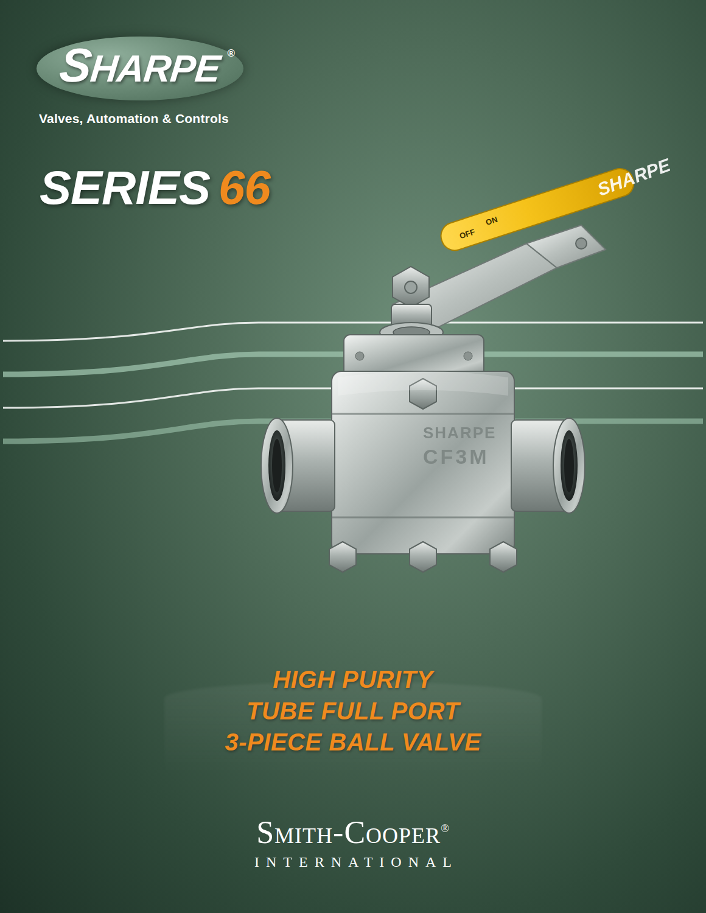SHARPE ®
Valves, Automation & Controls
SERIES 66
SHARPE OFF ON SHARPE CF3M
HIGH PURITY
TUBE FULL PORT
3-PIECE BALL VALVE
Smith-Cooper®
INTERNATIONAL